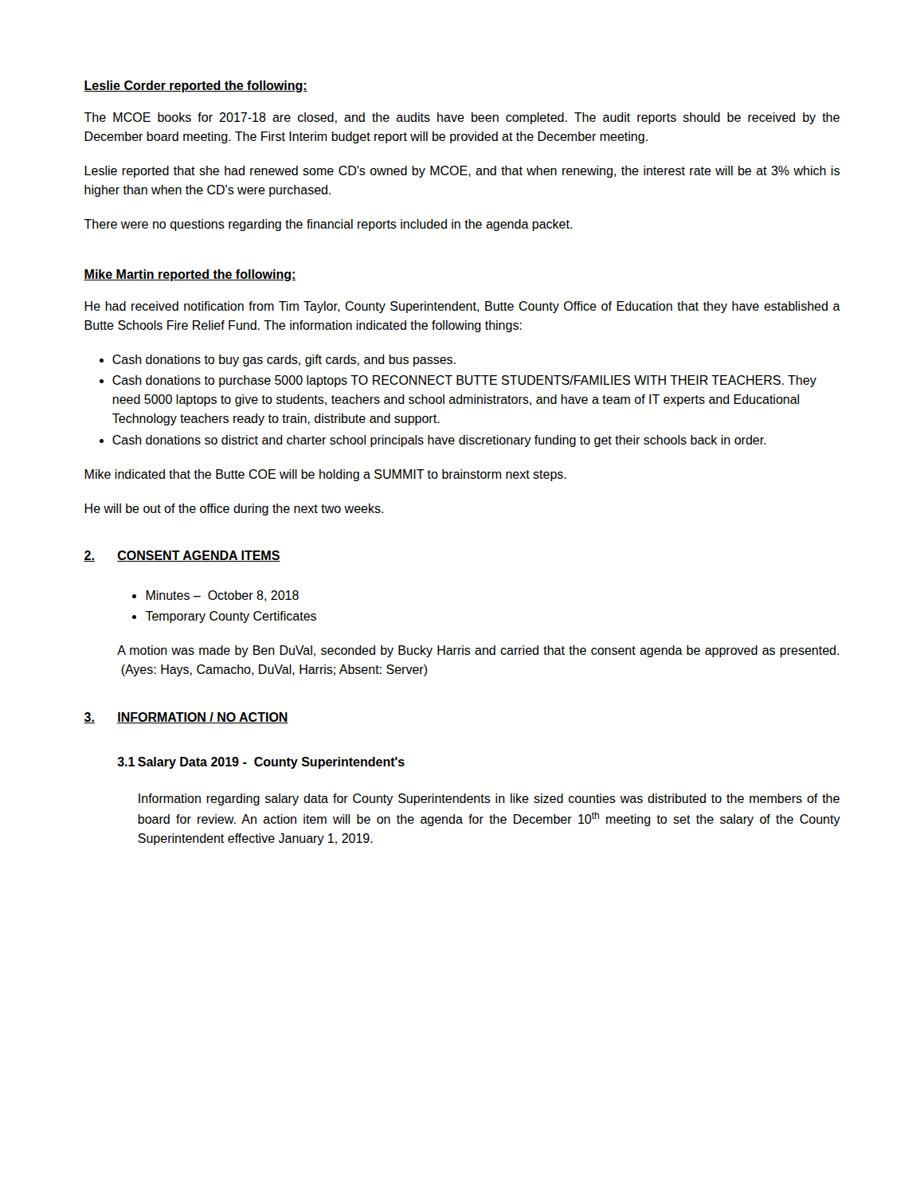Leslie Corder reported the following:
The MCOE books for 2017-18 are closed, and the audits have been completed. The audit reports should be received by the December board meeting. The First Interim budget report will be provided at the December meeting.
Leslie reported that she had renewed some CD's owned by MCOE, and that when renewing, the interest rate will be at 3% which is higher than when the CD's were purchased.
There were no questions regarding the financial reports included in the agenda packet.
Mike Martin reported the following:
He had received notification from Tim Taylor, County Superintendent, Butte County Office of Education that they have established a Butte Schools Fire Relief Fund. The information indicated the following things:
Cash donations to buy gas cards, gift cards, and bus passes.
Cash donations to purchase 5000 laptops TO RECONNECT BUTTE STUDENTS/FAMILIES WITH THEIR TEACHERS. They need 5000 laptops to give to students, teachers and school administrators, and have a team of IT experts and Educational Technology teachers ready to train, distribute and support.
Cash donations so district and charter school principals have discretionary funding to get their schools back in order.
Mike indicated that the Butte COE will be holding a SUMMIT to brainstorm next steps.
He will be out of the office during the next two weeks.
2.
CONSENT AGENDA ITEMS
Minutes – October 8, 2018
Temporary County Certificates
A motion was made by Ben DuVal, seconded by Bucky Harris and carried that the consent agenda be approved as presented. (Ayes: Hays, Camacho, DuVal, Harris; Absent: Server)
3.
INFORMATION / NO ACTION
3.1
Salary Data 2019 - County Superintendent's
Information regarding salary data for County Superintendents in like sized counties was distributed to the members of the board for review. An action item will be on the agenda for the December 10th meeting to set the salary of the County Superintendent effective January 1, 2019.